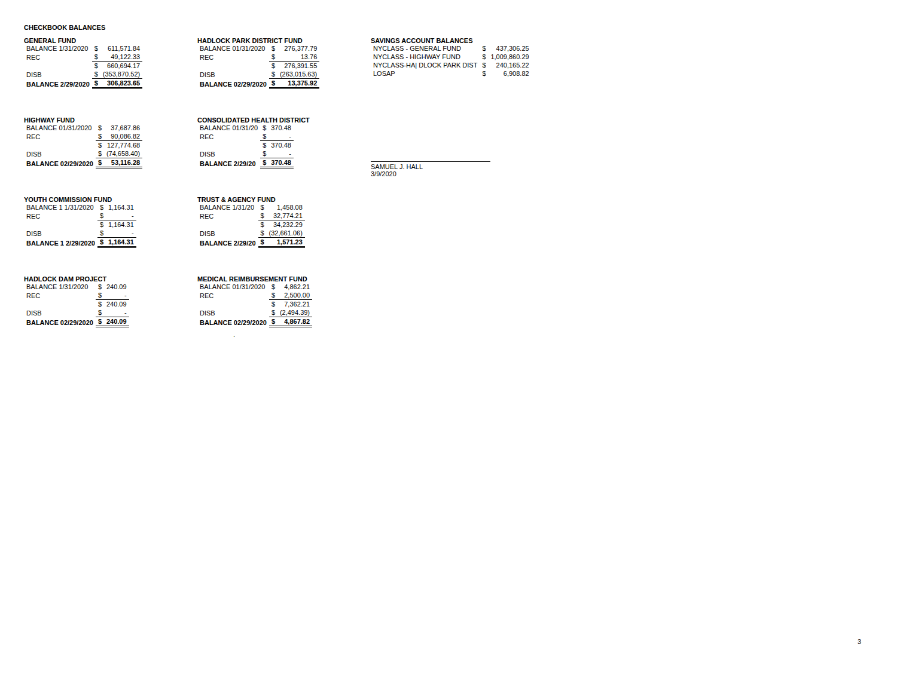CHECKBOOK BALANCES
GENERAL FUND
| BALANCE 1/31/2020 | $ | 611,571.84 |
| REC | $ | 49,122.33 |
| | $ | 660,694.17 |
| DISB | $ | (353,870.52) |
| BALANCE 2/29/2020 | $ | 306,823.65 |
HIGHWAY FUND
| BALANCE 01/31/2020 | $ | 37,687.86 |
| REC | $ | 90,086.82 |
| | $ | 127,774.68 |
| DISB | $ | (74,658.40) |
| BALANCE 02/29/2020 | $ | 53,116.28 |
YOUTH COMMISSION FUND
| BALANCE 1 1/31/2020 | $ | 1,164.31 |
| REC | $ | - |
| | $ | 1,164.31 |
| DISB | $ | - |
| BALANCE 1 2/29/2020 | $ | 1,164.31 |
HADLOCK DAM PROJECT
| BALANCE 1/31/2020 | $ | 240.09 |
| REC | $ | - |
| | $ | 240.09 |
| DISB | $ | - |
| BALANCE 02/29/2020 | $ | 240.09 |
HADLOCK PARK DISTRICT FUND
| BALANCE 01/31/2020 | $ | 276,377.79 |
| REC | $ | 13.76 |
| | $ | 276,391.55 |
| DISB | $ | (263,015.63) |
| BALANCE 02/29/2020 | $ | 13,375.92 |
CONSOLIDATED HEALTH DISTRICT
| BALANCE 01/31/20 | $ | 370.48 |
| REC | $ | - |
| | $ | 370.48 |
| DISB | $ | - |
| BALANCE 2/29/20 | $ | 370.48 |
TRUST & AGENCY FUND
| BALANCE 1/31/20 | $ | 1,458.08 |
| REC | $ | 32,774.21 |
| | $ | 34,232.29 |
| DISB | $ | (32,661.06) |
| BALANCE 2/29/20 | $ | 1,571.23 |
MEDICAL REIMBURSEMENT FUND
| BALANCE 01/31/2020 | $ | 4,862.21 |
| REC | $ | 2,500.00 |
| | $ | 7,362.21 |
| DISB | $ | (2,494.39) |
| BALANCE 02/29/2020 | $ | 4,867.82 |
.
SAVINGS ACCOUNT BALANCES
| NYCLASS - GENERAL FUND | $ | 437,306.25 |
| NYCLASS - HIGHWAY FUND | $ | 1,009,860.29 |
| NYCLASS-HA/ DLOCK PARK DIST | $ | 240,165.22 |
| LOSAP | $ | 6,908.82 |
SAMUEL J. HALL
3/9/2020
3